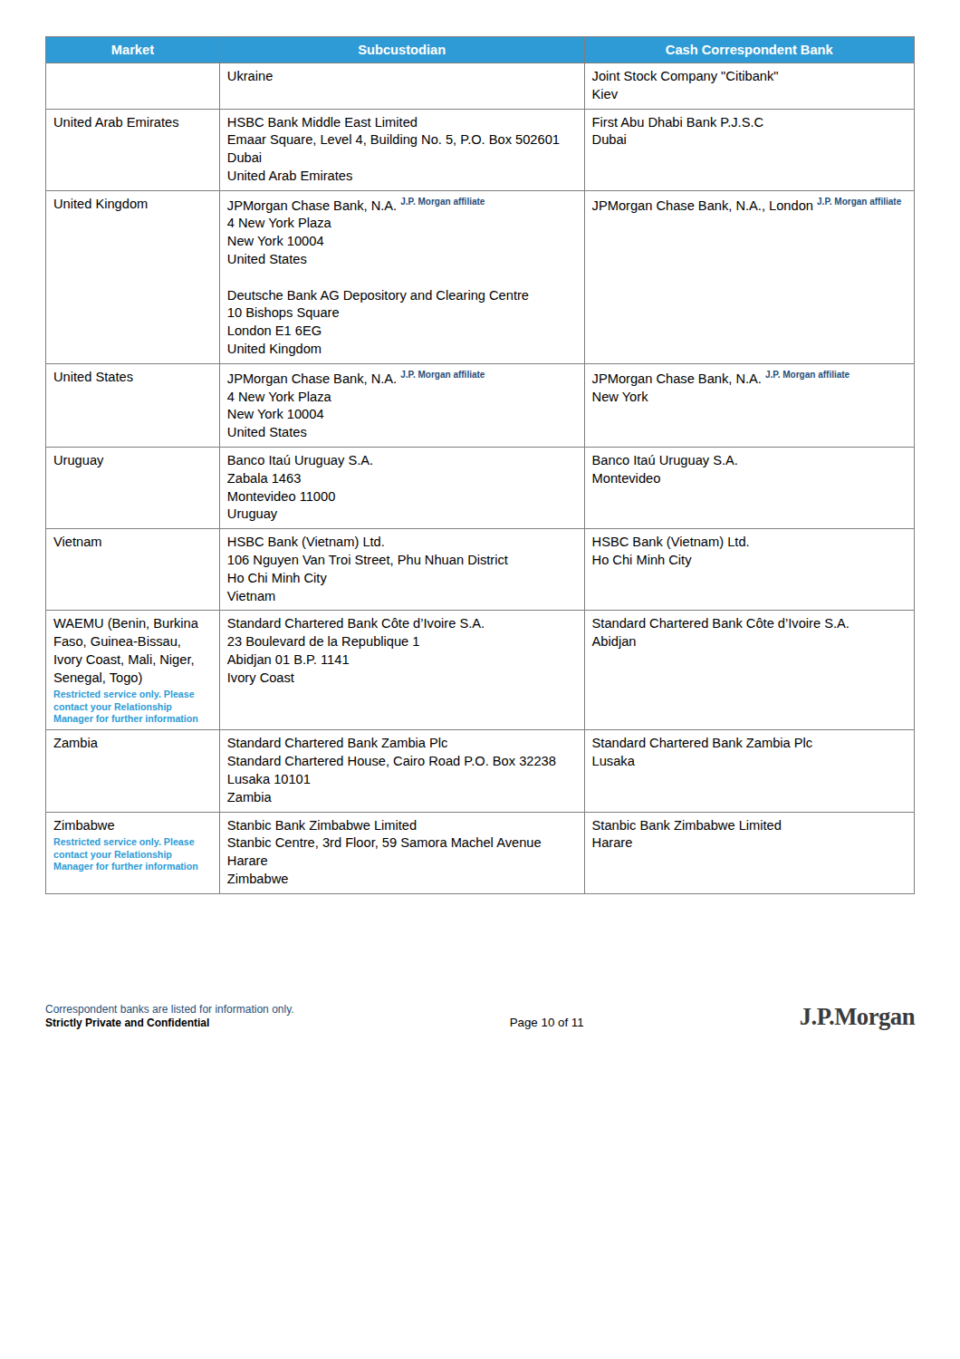| Market | Subcustodian | Cash Correspondent Bank |
| --- | --- | --- |
| | Ukraine | Joint Stock Company "Citibank" Kiev |
| United Arab Emirates | HSBC Bank Middle East Limited Emaar Square, Level 4, Building No. 5, P.O. Box 502601 Dubai United Arab Emirates | First Abu Dhabi Bank P.J.S.C Dubai |
| United Kingdom | JPMorgan Chase Bank, N.A. J.P. Morgan affiliate 4 New York Plaza New York 10004 United States Deutsche Bank AG Depository and Clearing Centre 10 Bishops Square London E1 6EG United Kingdom | JPMorgan Chase Bank, N.A., London J.P. Morgan affiliate |
| United States | JPMorgan Chase Bank, N.A. J.P. Morgan affiliate 4 New York Plaza New York 10004 United States | JPMorgan Chase Bank, N.A. J.P. Morgan affiliate New York |
| Uruguay | Banco Itaú Uruguay S.A. Zabala 1463 Montevideo 11000 Uruguay | Banco Itaú Uruguay S.A. Montevideo |
| Vietnam | HSBC Bank (Vietnam) Ltd. 106 Nguyen Van Troi Street, Phu Nhuan District Ho Chi Minh City Vietnam | HSBC Bank (Vietnam) Ltd. Ho Chi Minh City |
| WAEMU (Benin, Burkina Faso, Guinea-Bissau, Ivory Coast, Mali, Niger, Senegal, Togo) Restricted service only. Please contact your Relationship Manager for further information | Standard Chartered Bank Côte d’Ivoire S.A. 23 Boulevard de la Republique 1 Abidjan 01 B.P. 1141 Ivory Coast | Standard Chartered Bank Côte d’Ivoire S.A. Abidjan |
| Zambia | Standard Chartered Bank Zambia Plc Standard Chartered House, Cairo Road P.O. Box 32238 Lusaka 10101 Zambia | Standard Chartered Bank Zambia Plc Lusaka |
| Zimbabwe Restricted service only. Please contact your Relationship Manager for further information | Stanbic Bank Zimbabwe Limited Stanbic Centre, 3rd Floor, 59 Samora Machel Avenue Harare Zimbabwe | Stanbic Bank Zimbabwe Limited Harare |
Correspondent banks are listed for information only.
Strictly Private and Confidential
Page 10 of 11
J.P.Morgan